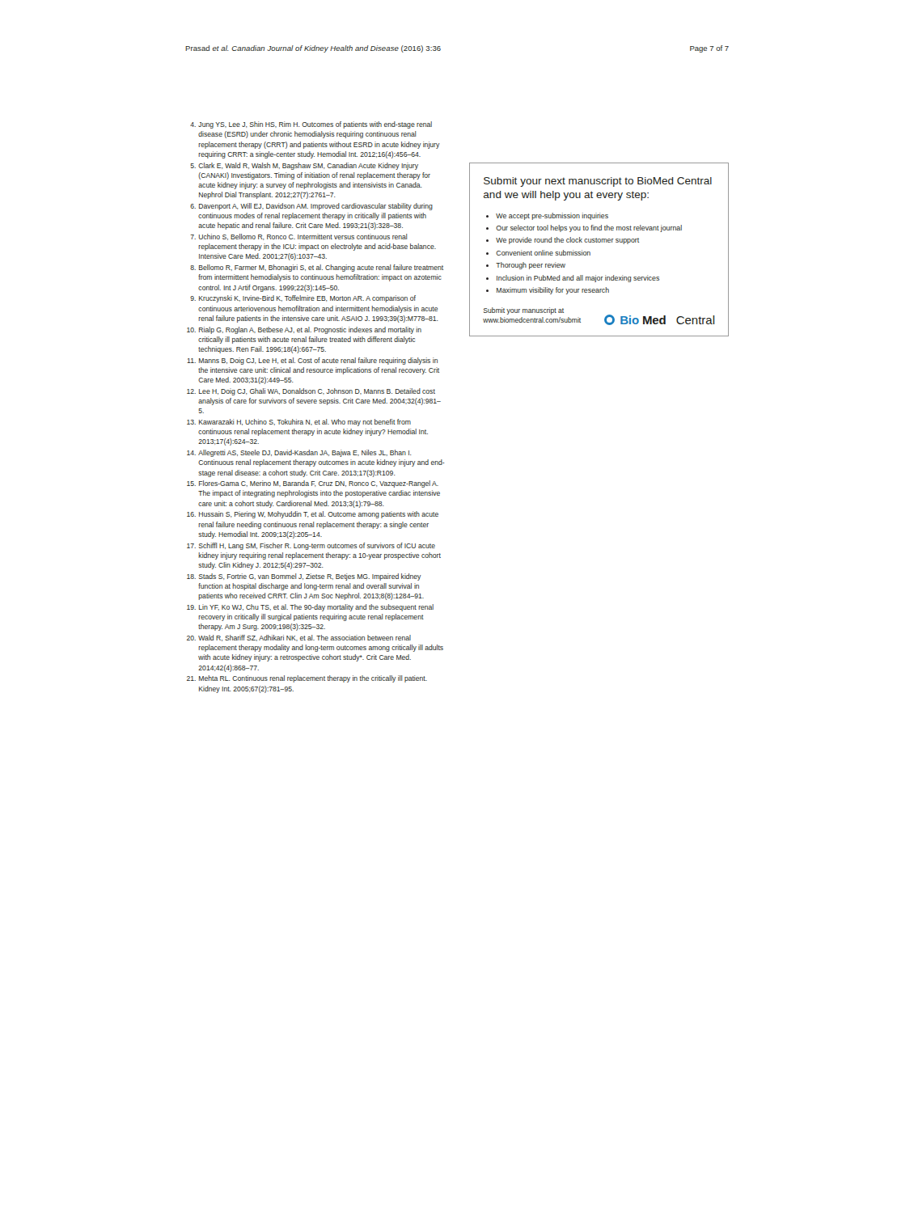Prasad et al. Canadian Journal of Kidney Health and Disease (2016) 3:36
Page 7 of 7
Jung YS, Lee J, Shin HS, Rim H. Outcomes of patients with end-stage renal disease (ESRD) under chronic hemodialysis requiring continuous renal replacement therapy (CRRT) and patients without ESRD in acute kidney injury requiring CRRT: a single-center study. Hemodial Int. 2012;16(4):456–64.
Clark E, Wald R, Walsh M, Bagshaw SM, Canadian Acute Kidney Injury (CANAKI) Investigators. Timing of initiation of renal replacement therapy for acute kidney injury: a survey of nephrologists and intensivists in Canada. Nephrol Dial Transplant. 2012;27(7):2761–7.
Davenport A, Will EJ, Davidson AM. Improved cardiovascular stability during continuous modes of renal replacement therapy in critically ill patients with acute hepatic and renal failure. Crit Care Med. 1993;21(3):328–38.
Uchino S, Bellomo R, Ronco C. Intermittent versus continuous renal replacement therapy in the ICU: impact on electrolyte and acid-base balance. Intensive Care Med. 2001;27(6):1037–43.
Bellomo R, Farmer M, Bhonagiri S, et al. Changing acute renal failure treatment from intermittent hemodialysis to continuous hemofiltration: impact on azotemic control. Int J Artif Organs. 1999;22(3):145–50.
Kruczynski K, Irvine-Bird K, Toffelmire EB, Morton AR. A comparison of continuous arteriovenous hemofiltration and intermittent hemodialysis in acute renal failure patients in the intensive care unit. ASAIO J. 1993;39(3):M778–81.
Rialp G, Roglan A, Betbese AJ, et al. Prognostic indexes and mortality in critically ill patients with acute renal failure treated with different dialytic techniques. Ren Fail. 1996;18(4):667–75.
Manns B, Doig CJ, Lee H, et al. Cost of acute renal failure requiring dialysis in the intensive care unit: clinical and resource implications of renal recovery. Crit Care Med. 2003;31(2):449–55.
Lee H, Doig CJ, Ghali WA, Donaldson C, Johnson D, Manns B. Detailed cost analysis of care for survivors of severe sepsis. Crit Care Med. 2004;32(4):981–5.
Kawarazaki H, Uchino S, Tokuhira N, et al. Who may not benefit from continuous renal replacement therapy in acute kidney injury? Hemodial Int. 2013;17(4):624–32.
Allegretti AS, Steele DJ, David-Kasdan JA, Bajwa E, Niles JL, Bhan I. Continuous renal replacement therapy outcomes in acute kidney injury and end-stage renal disease: a cohort study. Crit Care. 2013;17(3):R109.
Flores-Gama C, Merino M, Baranda F, Cruz DN, Ronco C, Vazquez-Rangel A. The impact of integrating nephrologists into the postoperative cardiac intensive care unit: a cohort study. Cardiorenal Med. 2013;3(1):79–88.
Hussain S, Piering W, Mohyuddin T, et al. Outcome among patients with acute renal failure needing continuous renal replacement therapy: a single center study. Hemodial Int. 2009;13(2):205–14.
Schiffl H, Lang SM, Fischer R. Long-term outcomes of survivors of ICU acute kidney injury requiring renal replacement therapy: a 10-year prospective cohort study. Clin Kidney J. 2012;5(4):297–302.
Stads S, Fortrie G, van Bommel J, Zietse R, Betjes MG. Impaired kidney function at hospital discharge and long-term renal and overall survival in patients who received CRRT. Clin J Am Soc Nephrol. 2013;8(8):1284–91.
Lin YF, Ko WJ, Chu TS, et al. The 90-day mortality and the subsequent renal recovery in critically ill surgical patients requiring acute renal replacement therapy. Am J Surg. 2009;198(3):325–32.
Wald R, Shariff SZ, Adhikari NK, et al. The association between renal replacement therapy modality and long-term outcomes among critically ill adults with acute kidney injury: a retrospective cohort study*. Crit Care Med. 2014;42(4):868–77.
Mehta RL. Continuous renal replacement therapy in the critically ill patient. Kidney Int. 2005;67(2):781–95.
Submit your next manuscript to BioMed Central and we will help you at every step:
We accept pre-submission inquiries
Our selector tool helps you to find the most relevant journal
We provide round the clock customer support
Convenient online submission
Thorough peer review
Inclusion in PubMed and all major indexing services
Maximum visibility for your research
Submit your manuscript at
www.biomedcentral.com/submit
Bio Med Central